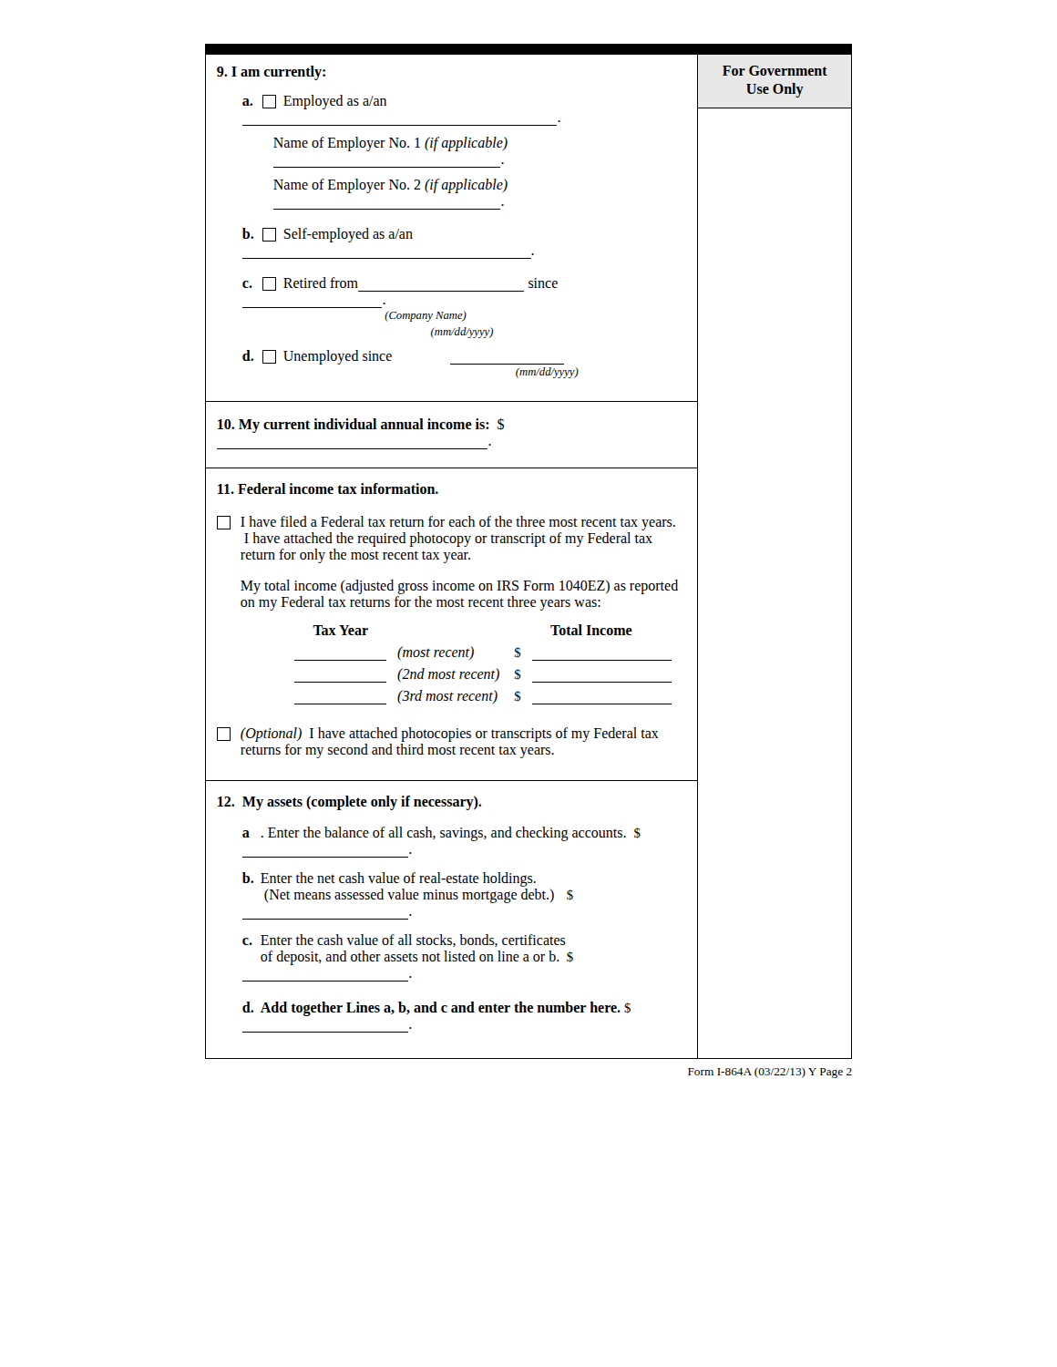9. I am currently:
a. Employed as a/an .
Name of Employer No. 1 (if applicable) .
Name of Employer No. 2 (if applicable) .
b. Self-employed as a/an .
c. Retired from since .
(Company Name) (mm/dd/yyyy)
d. Unemployed since
(mm/dd/yyyy)
10. My current individual annual income is: $ .
11. Federal income tax information.
I have filed a Federal tax return for each of the three most recent tax years. I have attached the required photocopy or transcript of my Federal tax return for only the most recent tax year.
My total income (adjusted gross income on IRS Form 1040EZ) as reported on my Federal tax returns for the most recent three years was:
| | Tax Year | | Total Income |
| | | (most recent) | $ | |
| | | (2nd most recent) | $ | |
| | | (3rd most recent) | $ | |
(Optional) I have attached photocopies or transcripts of my Federal tax returns for my second and third most recent tax years.
12. My assets (complete only if necessary).
a. Enter the balance of all cash, savings, and checking accounts. $ .
b. Enter the net cash value of real-estate holdings. (Net means assessed value minus mortgage debt.)$ .
c. Enter the cash value of all stocks, bonds, certificates of deposit, and other assets not listed on line a or b.$ .
d. Add together Lines a, b, and c and enter the number here. $ .
For Government
Use Only
Form I-864A (03/22/13) Y Page 2